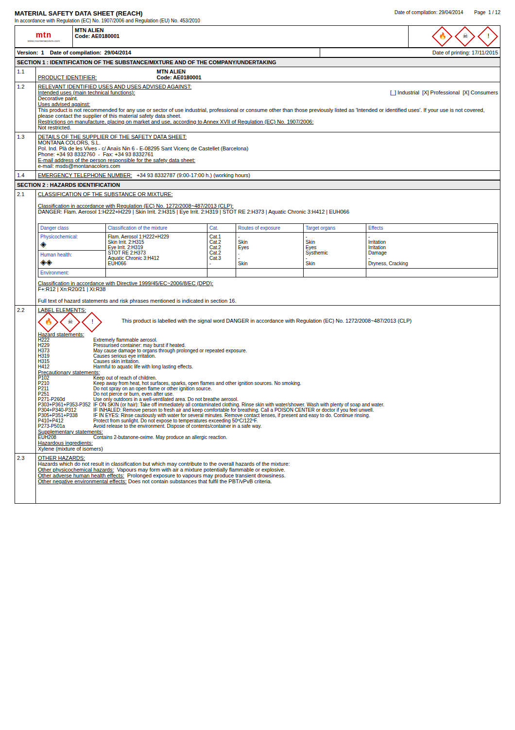MATERIAL SAFETY DATA SHEET (REACH)
In accordance with Regulation (EC) No. 1907/2006 and Regulation (EU) No. 453/2010
Date of compilation: 29/04/2014 Page 1 / 12
| mtn www.montanacolors.com | MTN ALIEN Code: AE0180001 | 🔥 ☠ ! |
| Version: 1 Date of compilation: 29/04/2014 | Date of printing: 17/11/2015 |
| SECTION 1 : IDENTIFICATION OF THE SUBSTANCE/MIXTURE AND OF THE COMPANY/UNDERTAKING |
| 1.1 | PRODUCT IDENTIFIER: MTN ALIEN Code: AE0180001 |
| 1.2 | RELEVANT IDENTIFIED USES AND USES ADVISED AGAINST: Intended uses (main technical functions): [_] Industrial [X] Professional [X] Consumers Decorative paint. Uses advised against: This product is not recommended for any use or sector of use industrial, professional or consume other than those previously listed as 'Intended or identified uses'. If your use is not covered, please contact the supplier of this material safety data sheet. Restrictions on manufacture, placing on market and use, according to Annex XVII of Regulation (EC) No. 1907/2006: Not restricted. |
| 1.3 | DETAILS OF THE SUPPLIER OF THE SAFETY DATA SHEET: MONTANA COLORS, S.L. Pol. Ind. Plà de les Vives - c/ Anaïs Nin 6 - E-08295 Sant Vicenç de Castellet (Barcelona) Phone: +34 93 8332760 - Fax: +34 93 8332761 E-mail address of the person responsible for the safety data sheet: e-mail: msds@montanacolors.com |
| 1.4 | EMERGENCY TELEPHONE NUMBER: +34 93 8332787 (9:00-17:00 h.) (working hours) |
| SECTION 2 : HAZARDS IDENTIFICATION |
| 2.1 | CLASSIFICATION OF THE SUBSTANCE OR MIXTURE: Classification in accordance with Regulation (EC) No. 1272/2008~487/2013 (CLP): DANGER: Flam. Aerosol 1:H222+H229 / Skin Irrit. 2:H315 / Eye Irrit. 2:H319 / STOT RE 2:H373 / Aquatic Chronic 3:H412 / EUH066 / Danger class / Classification of the mixture / Cat. / Routes of exposure / Target organs / Effects / / --- / --- / --- / --- / --- / --- / / Physicochemical: ◈ / Flam. Aerosol 1:H222+H229 Skin Irrit. 2:H315 Eye Irrit. 2:H319 STOT RE 2:H373 Aquatic Chronic 3:H412 EUH066 / Cat.1 Cat.2 Cat.2 Cat.2 Cat.3 - / - Skin Eyes . - Skin / - Skin Eyes Systhemic - Skin / - Irritation Irritation Damage - Dryness, Cracking / / Human health: ◈◈ / / Environment: / / / / / / Classification in accordance with Directive 1999/45/EC~2006/8/EC (DPD): F+:R12 / Xn:R20/21 / Xi:R38 Full text of hazard statements and risk phrases mentioned is indicated in section 16. |
| 2.2 | LABEL ELEMENTS: 🔥 ☠ ! This product is labelled with the signal word DANGER in accordance with Regulation (EC) No. 1272/2008~487/2013 (CLP) Hazard statements: / H222 / Extremely flammable aerosol. / / H229 / Pressurised container: may burst if heated. / / H373 / May cause damage to organs through prolonged or repeated exposure. / / H319 / Causes serious eye irritation. / / H315 / Causes skin irritation. / / H412 / Harmful to aquatic life with long lasting effects. / Precautionary statements: / P102 / Keep out of reach of children. / / P210 / Keep away from heat, hot surfaces, sparks, open flames and other ignition sources. No smoking. / / P211 / Do not spray on an open flame or other ignition source. / / P251 / Do not pierce or burn, even after use. / / P271-P260d / Use only outdoors in a well-ventilated area. Do not breathe aerosol. / / P303+P361+P353-P352 / IF ON SKIN (or hair): Take off immediately all contaminated clothing. Rinse skin with water/shower. Wash with plenty of soap and water. / / P304+P340-P312 / IF INHALED: Remove person to fresh air and keep comfortable for breathing. Call a POISON CENTER or doctor if you feel unwell. / / P305+P351+P338 / IF IN EYES: Rinse cautiously with water for several minutes. Remove contact lenses, if present and easy to do. Continue rinsing. / / P410+P412 / Protect from sunlight. Do not expose to temperatures exceeding 50ºC/122ºF. / / P273-P501a / Avoid release to the environment. Dispose of contents/container in a safe way. / Supplementary statements: / EUH208 / Contains 2-butanone-oxime. May produce an allergic reaction. / Hazardous ingredients: Xylene (mixture of isomers) |
| 2.3 | OTHER HAZARDS: Hazards which do not result in classification but which may contribute to the overall hazards of the mixture: Other physicochemical hazards: Vapours may form with air a mixture potentially flammable or explosive. Other adverse human health effects: Prolonged exposure to vapours may produce transient drowsiness. Other negative environmental effects: Does not contain substances that fulfil the PBT/vPvB criteria. |